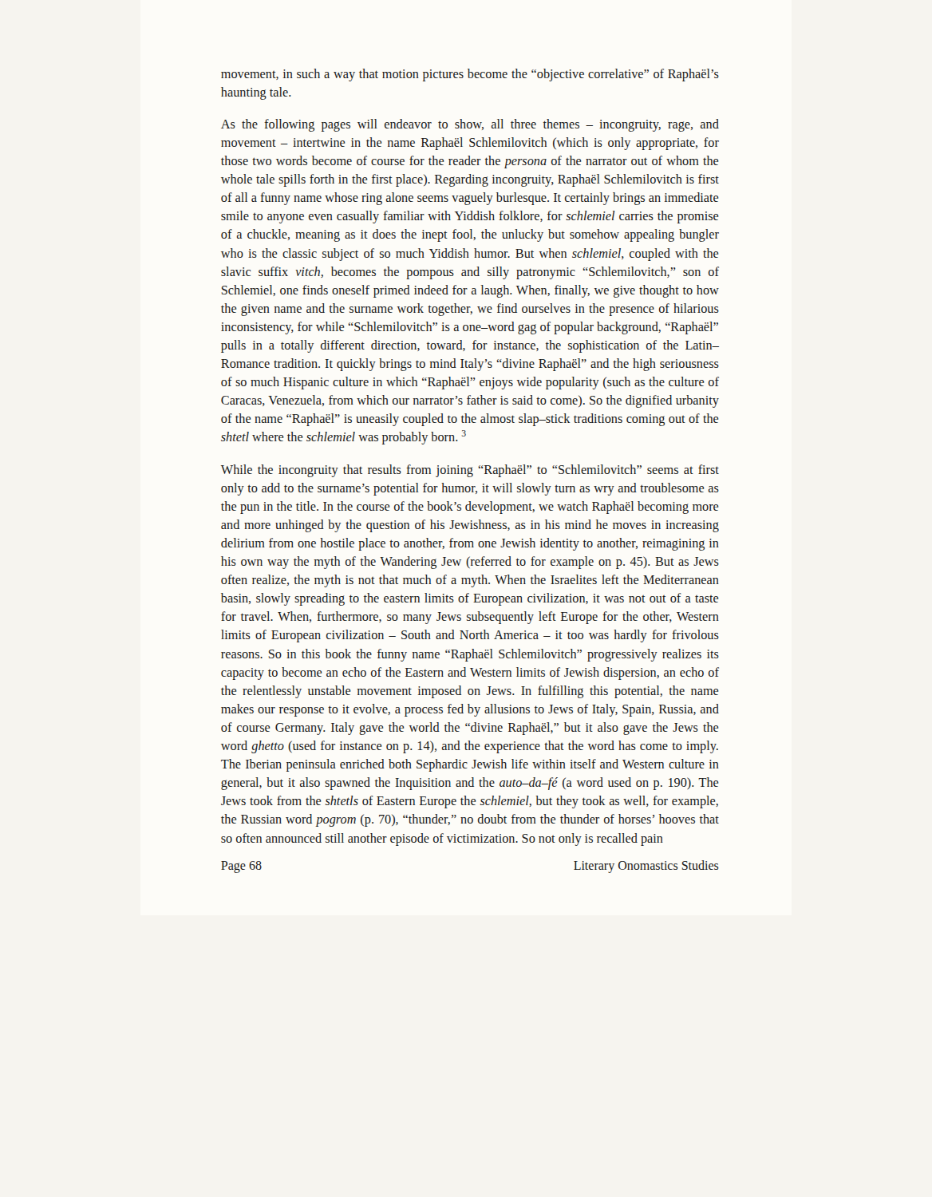movement, in such a way that motion pictures become the “objective correlative” of Raphaël’s haunting tale.
As the following pages will endeavor to show, all three themes – incongruity, rage, and movement – intertwine in the name Raphaël Schlemilovitch (which is only appropriate, for those two words become of course for the reader the persona of the narrator out of whom the whole tale spills forth in the first place). Regarding incongruity, Raphaël Schlemilovitch is first of all a funny name whose ring alone seems vaguely burlesque. It certainly brings an immediate smile to anyone even casually familiar with Yiddish folklore, for schlemiel carries the promise of a chuckle, meaning as it does the inept fool, the unlucky but somehow appealing bungler who is the classic subject of so much Yiddish humor. But when schlemiel, coupled with the slavic suffix vitch, becomes the pompous and silly patronymic “Schlemilovitch,” son of Schlemiel, one finds oneself primed indeed for a laugh. When, finally, we give thought to how the given name and the surname work together, we find ourselves in the presence of hilarious inconsistency, for while “Schlemilovitch” is a one–word gag of popular background, “Raphaël” pulls in a totally different direction, toward, for instance, the sophistication of the Latin–Romance tradition. It quickly brings to mind Italy’s “divine Raphaël” and the high seriousness of so much Hispanic culture in which “Raphaël” enjoys wide popularity (such as the culture of Caracas, Venezuela, from which our narrator’s father is said to come). So the dignified urbanity of the name “Raphaël” is uneasily coupled to the almost slap–stick traditions coming out of the shtetl where the schlemiel was probably born. 3
While the incongruity that results from joining “Raphaël” to “Schlemilovitch” seems at first only to add to the surname’s potential for humor, it will slowly turn as wry and troublesome as the pun in the title. In the course of the book’s development, we watch Raphaël becoming more and more unhinged by the question of his Jewishness, as in his mind he moves in increasing delirium from one hostile place to another, from one Jewish identity to another, reimagining in his own way the myth of the Wandering Jew (referred to for example on p. 45). But as Jews often realize, the myth is not that much of a myth. When the Israelites left the Mediterranean basin, slowly spreading to the eastern limits of European civilization, it was not out of a taste for travel. When, furthermore, so many Jews subsequently left Europe for the other, Western limits of European civilization – South and North America – it too was hardly for frivolous reasons. So in this book the funny name “Raphaël Schlemilovitch” progressively realizes its capacity to become an echo of the Eastern and Western limits of Jewish dispersion, an echo of the relentlessly unstable movement imposed on Jews. In fulfilling this potential, the name makes our response to it evolve, a process fed by allusions to Jews of Italy, Spain, Russia, and of course Germany. Italy gave the world the “divine Raphaël,” but it also gave the Jews the word ghetto (used for instance on p. 14), and the experience that the word has come to imply. The Iberian peninsula enriched both Sephardic Jewish life within itself and Western culture in general, but it also spawned the Inquisition and the auto–da–fé (a word used on p. 190). The Jews took from the shtetls of Eastern Europe the schlemiel, but they took as well, for example, the Russian word pogrom (p. 70), “thunder,” no doubt from the thunder of horses’ hooves that so often announced still another episode of victimization. So not only is recalled pain
Page 68 Literary Onomastics Studies